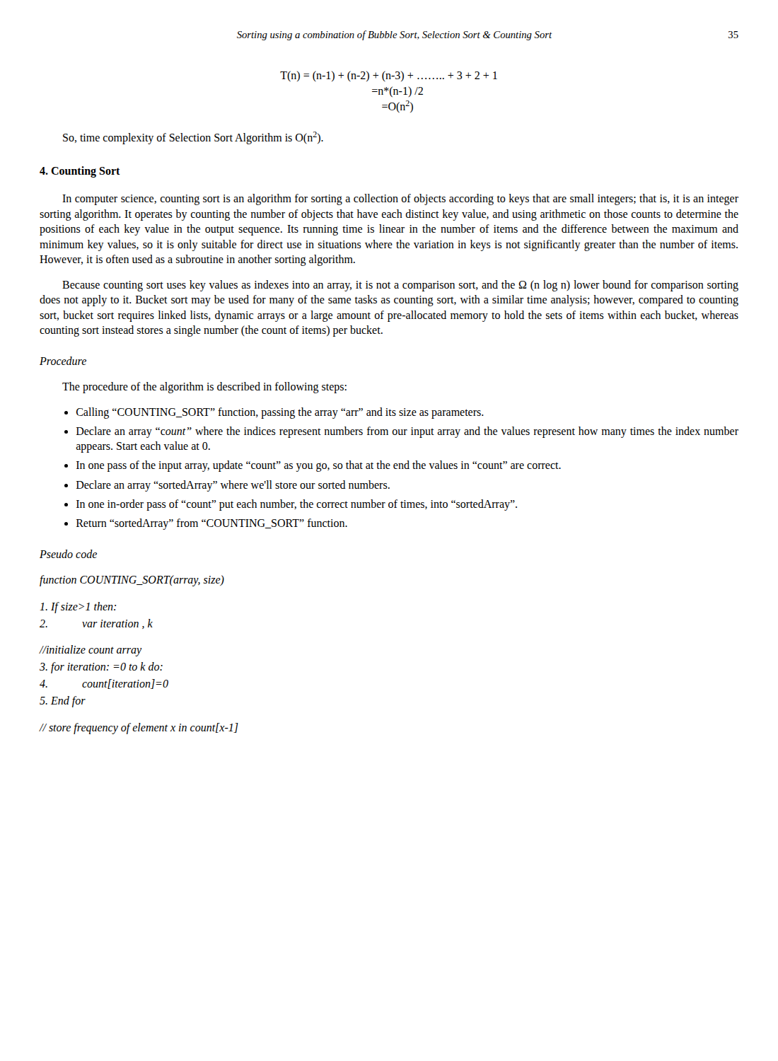Sorting using a combination of Bubble Sort, Selection Sort & Counting Sort 35
T(n) = (n-1) + (n-2) + (n-3) + …….. + 3 + 2 + 1 =n*(n-1) /2 =O(n2)
So, time complexity of Selection Sort Algorithm is O(n2).
4. Counting Sort
In computer science, counting sort is an algorithm for sorting a collection of objects according to keys that are small integers; that is, it is an integer sorting algorithm. It operates by counting the number of objects that have each distinct key value, and using arithmetic on those counts to determine the positions of each key value in the output sequence. Its running time is linear in the number of items and the difference between the maximum and minimum key values, so it is only suitable for direct use in situations where the variation in keys is not significantly greater than the number of items. However, it is often used as a subroutine in another sorting algorithm.
Because counting sort uses key values as indexes into an array, it is not a comparison sort, and the Ω (n log n) lower bound for comparison sorting does not apply to it. Bucket sort may be used for many of the same tasks as counting sort, with a similar time analysis; however, compared to counting sort, bucket sort requires linked lists, dynamic arrays or a large amount of pre-allocated memory to hold the sets of items within each bucket, whereas counting sort instead stores a single number (the count of items) per bucket.
Procedure
The procedure of the algorithm is described in following steps:
Calling “COUNTING_SORT” function, passing the array “arr” and its size as parameters.
Declare an array “count” where the indices represent numbers from our input array and the values represent how many times the index number appears. Start each value at 0.
In one pass of the input array, update “count” as you go, so that at the end the values in “count” are correct.
Declare an array “sortedArray” where we'll store our sorted numbers.
In one in-order pass of “count” put each number, the correct number of times, into “sortedArray”.
Return “sortedArray” from “COUNTING_SORT” function.
Pseudo code
function COUNTING_SORT(array, size)
1. If size>1 then:
2. var iteration , k
//initialize count array
3. for iteration: =0 to k do:
4. count[iteration]=0
5. End for
// store frequency of element x in count[x-1]